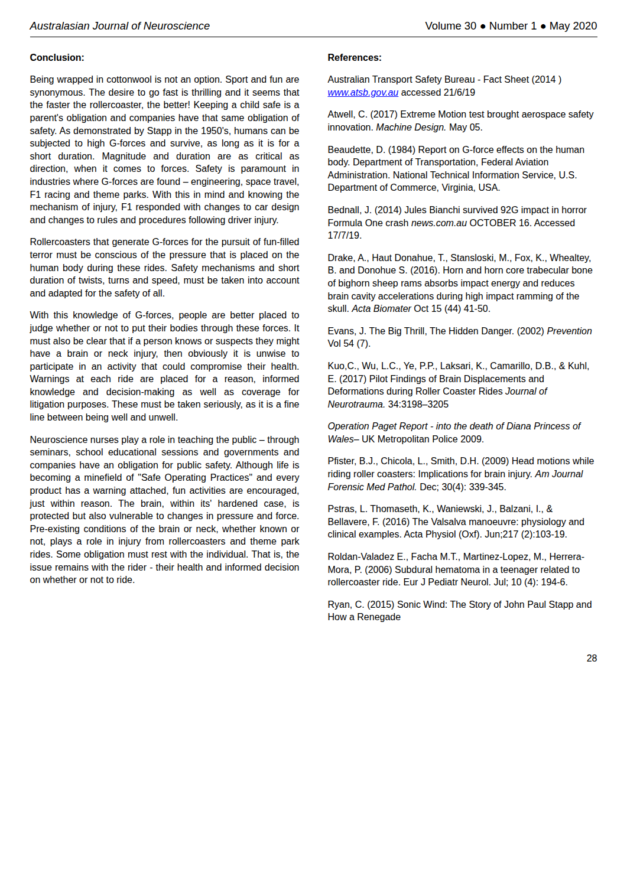Australasian Journal of Neuroscience Volume 30 ● Number 1 ● May 2020
Conclusion:
Being wrapped in cottonwool is not an option. Sport and fun are synonymous. The desire to go fast is thrilling and it seems that the faster the rollercoaster, the better! Keeping a child safe is a parent's obligation and companies have that same obligation of safety. As demonstrated by Stapp in the 1950's, humans can be subjected to high G-forces and survive, as long as it is for a short duration. Magnitude and duration are as critical as direction, when it comes to forces. Safety is paramount in industries where G-forces are found – engineering, space travel, F1 racing and theme parks. With this in mind and knowing the mechanism of injury, F1 responded with changes to car design and changes to rules and procedures following driver injury.
Rollercoasters that generate G-forces for the pursuit of fun-filled terror must be conscious of the pressure that is placed on the human body during these rides. Safety mechanisms and short duration of twists, turns and speed, must be taken into account and adapted for the safety of all.
With this knowledge of G-forces, people are better placed to judge whether or not to put their bodies through these forces. It must also be clear that if a person knows or suspects they might have a brain or neck injury, then obviously it is unwise to participate in an activity that could compromise their health. Warnings at each ride are placed for a reason, informed knowledge and decision-making as well as coverage for litigation purposes. These must be taken seriously, as it is a fine line between being well and unwell.
Neuroscience nurses play a role in teaching the public – through seminars, school educational sessions and governments and companies have an obligation for public safety. Although life is becoming a minefield of "Safe Operating Practices" and every product has a warning attached, fun activities are encouraged, just within reason. The brain, within its' hardened case, is protected but also vulnerable to changes in pressure and force. Pre-existing conditions of the brain or neck, whether known or not, plays a role in injury from rollercoasters and theme park rides. Some obligation must rest with the individual. That is, the issue remains with the rider - their health and informed decision on whether or not to ride.
References:
Australian Transport Safety Bureau - Fact Sheet (2014 ) www.atsb.gov.au accessed 21/6/19
Atwell, C. (2017) Extreme Motion test brought aerospace safety innovation. Machine Design. May 05.
Beaudette, D. (1984) Report on G-force effects on the human body. Department of Transportation, Federal Aviation Administration. National Technical Information Service, U.S. Department of Commerce, Virginia, USA.
Bednall, J. (2014) Jules Bianchi survived 92G impact in horror Formula One crash news.com.au OCTOBER 16. Accessed 17/7/19.
Drake, A., Haut Donahue, T., Stansloski, M., Fox, K., Whealtey, B. and Donohue S. (2016). Horn and horn core trabecular bone of bighorn sheep rams absorbs impact energy and reduces brain cavity accelerations during high impact ramming of the skull. Acta Biomater Oct 15 (44) 41-50.
Evans, J. The Big Thrill, The Hidden Danger. (2002) Prevention Vol 54 (7).
Kuo,C., Wu, L.C., Ye, P.P., Laksari, K., Camarillo, D.B., & Kuhl, E. (2017) Pilot Findings of Brain Displacements and Deformations during Roller Coaster Rides Journal of Neurotrauma. 34:3198–3205
Operation Paget Report - into the death of Diana Princess of Wales– UK Metropolitan Police 2009.
Pfister, B.J., Chicola, L., Smith, D.H. (2009) Head motions while riding roller coasters: Implications for brain injury. Am Journal Forensic Med Pathol. Dec; 30(4): 339-345.
Pstras, L. Thomaseth, K., Waniewski, J., Balzani, I., & Bellavere, F. (2016) The Valsalva manoeuvre: physiology and clinical examples. Acta Physiol (Oxf). Jun;217 (2):103-19.
Roldan-Valadez E., Facha M.T., Martinez-Lopez, M., Herrera-Mora, P. (2006) Subdural hematoma in a teenager related to rollercoaster ride. Eur J Pediatr Neurol. Jul; 10 (4): 194-6.
Ryan, C. (2015) Sonic Wind: The Story of John Paul Stapp and How a Renegade
28